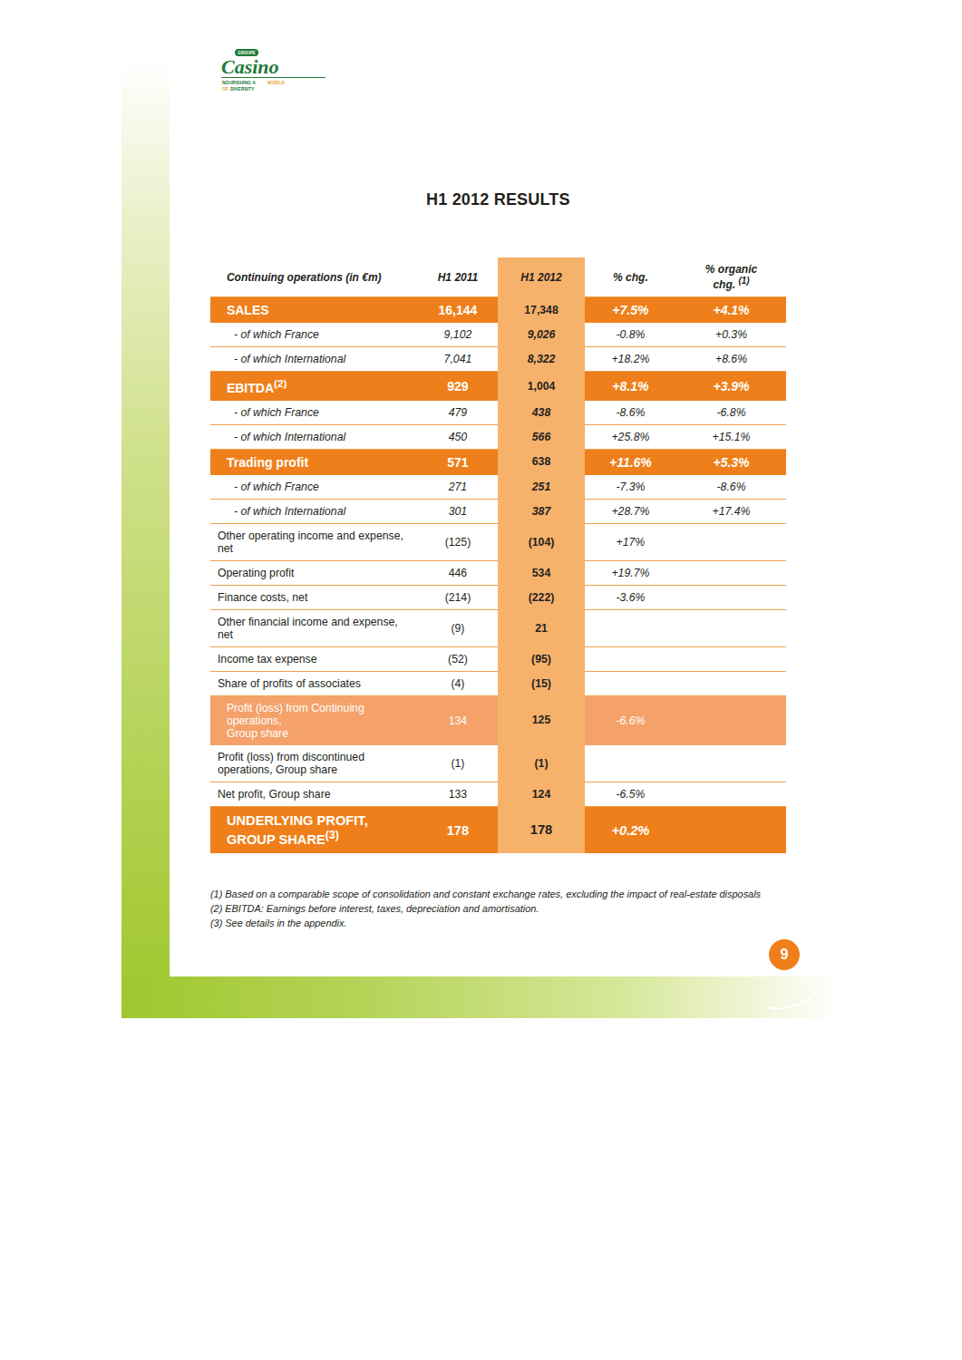GROUPE Casino NOURISHING A WORLD OF DIVERSITY
H1 2012 RESULTS
| Continuing operations (in €m) | H1 2011 | H1 2012 | % chg. | % organic chg. (1) |
| --- | --- | --- | --- | --- |
| SALES | 16,144 | 17,348 | +7.5% | +4.1% |
| - of which France | 9,102 | 9,026 | -0.8% | +0.3% |
| - of which International | 7,041 | 8,322 | +18.2% | +8.6% |
| EBITDA (2) | 929 | 1,004 | +8.1% | +3.9% |
| - of which France | 479 | 438 | -8.6% | -6.8% |
| - of which International | 450 | 566 | +25.8% | +15.1% |
| Trading profit | 571 | 638 | +11.6% | +5.3% |
| - of which France | 271 | 251 | -7.3% | -8.6% |
| - of which International | 301 | 387 | +28.7% | +17.4% |
| Other operating income and expense, net | (125) | (104) | +17% | |
| Operating profit | 446 | 534 | +19.7% | |
| Finance costs, net | (214) | (222) | -3.6% | |
| Other financial income and expense, net | (9) | 21 | | |
| Income tax expense | (52) | (95) | | |
| Share of profits of associates | (4) | (15) | | |
| Profit (loss) from Continuing operations, Group share | 134 | 125 | -6.6% | |
| Profit (loss) from discontinued operations, Group share | (1) | (1) | | |
| Net profit, Group share | 133 | 124 | -6.5% | |
| UNDERLYING PROFIT, GROUP SHARE (3) | 178 | 178 | +0.2% | |
(1) Based on a comparable scope of consolidation and constant exchange rates, excluding the impact of real-estate disposals
(2) EBITDA: Earnings before interest, taxes, depreciation and amortisation.
(3) See details in the appendix.
9